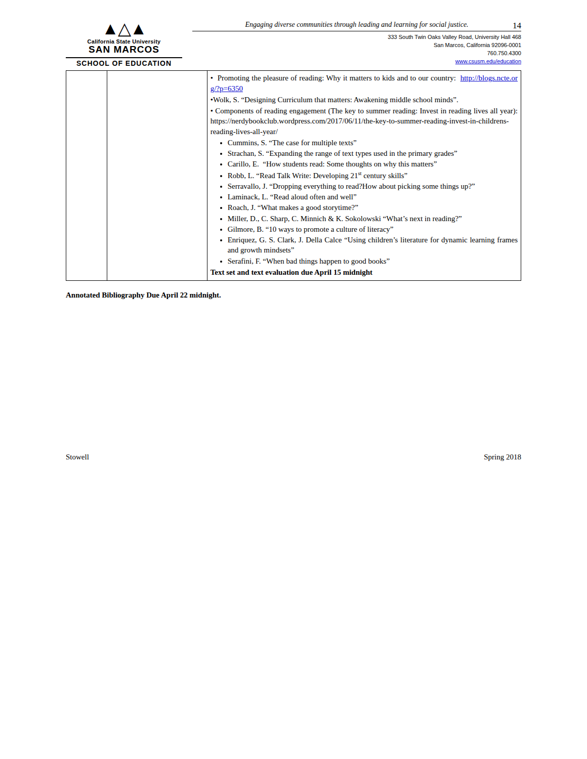14
▲△▲
California State University
SAN MARCOS
SCHOOL OF EDUCATION
Engaging diverse communities through leading and learning for social justice.
333 South Twin Oaks Valley Road, University Hall 468
San Marcos, California 92096-0001
760.750.4300
www.csusm.edu/education
| | | • Promoting the pleasure of reading: Why it matters to kids and to our country: http://blogs.ncte.org/?p=6350 •Wolk, S. “Designing Curriculum that matters: Awakening middle school minds”. • Components of reading engagement (The key to summer reading: Invest in reading lives all year): https://nerdybookclub.wordpress.com/2017/06/11/the-key-to-summer-reading-invest-in-childrens-reading-lives-all-year/ Cummins, S. “The case for multiple texts” Strachan, S. “Expanding the range of text types used in the primary grades” Carillo, E. “How students read: Some thoughts on why this matters” Robb, L. “Read Talk Write: Developing 21 st century skills” Serravallo, J. “Dropping everything to read?How about picking some things up?” Laminack, L. “Read aloud often and well” Roach, J. “What makes a good storytime?” Miller, D., C. Sharp, C. Minnich & K. Sokolowski “What’s next in reading?” Gilmore, B. “10 ways to promote a culture of literacy” Enriquez, G. S. Clark, J. Della Calce “Using children’s literature for dynamic learning frames and growth mindsets” Serafini, F. “When bad things happen to good books” Text set and text evaluation due April 15 midnight |
Annotated Bibliography Due April 22 midnight.
Stowell Spring 2018